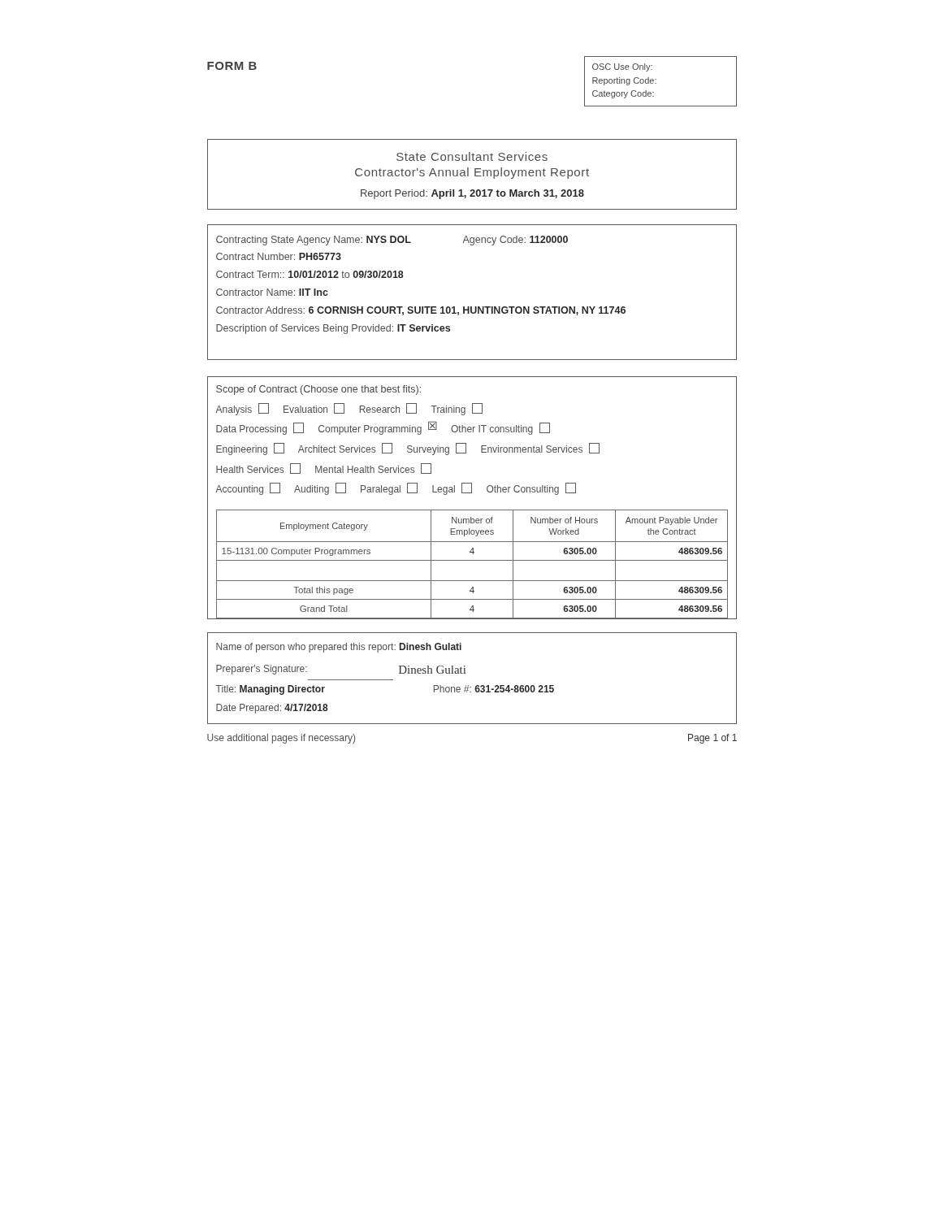FORM B
OSC Use Only:
Reporting Code:
Category Code:
State Consultant Services
Contractor's Annual Employment Report
Report Period: April 1, 2017 to March 31, 2018
Contracting State Agency Name: NYS DOL Agency Code: 1120000
Contract Number: PH65773
Contract Term:: 10/01/2012 to 09/30/2018
Contractor Name: IIT Inc
Contractor Address: 6 CORNISH COURT, SUITE 101, HUNTINGTON STATION, NY 11746
Description of Services Being Provided: IT Services
Scope of Contract (Choose one that best fits):
Analysis Evaluation Research Training
Data Processing Computer Programming Other IT consulting
Engineering Architect Services Surveying Environmental Services
Health Services Mental Health Services
Accounting Auditing Paralegal Legal Other Consulting
| Employment Category | Number of Employees | Number of Hours Worked | Amount Payable Under the Contract |
| --- | --- | --- | --- |
| 15-1131.00 Computer Programmers | 4 | 6305.00 | 486309.56 |
| Total this page | 4 | 6305.00 | 486309.56 |
| Grand Total | 4 | 6305.00 | 486309.56 |
Name of person who prepared this report: Dinesh Gulati
Preparer's Signature: Dinesh Gulati
Title: Managing Director Phone #: 631-254-8600 215
Date Prepared: 4/17/2018
Use additional pages if necessary) Page 1 of 1